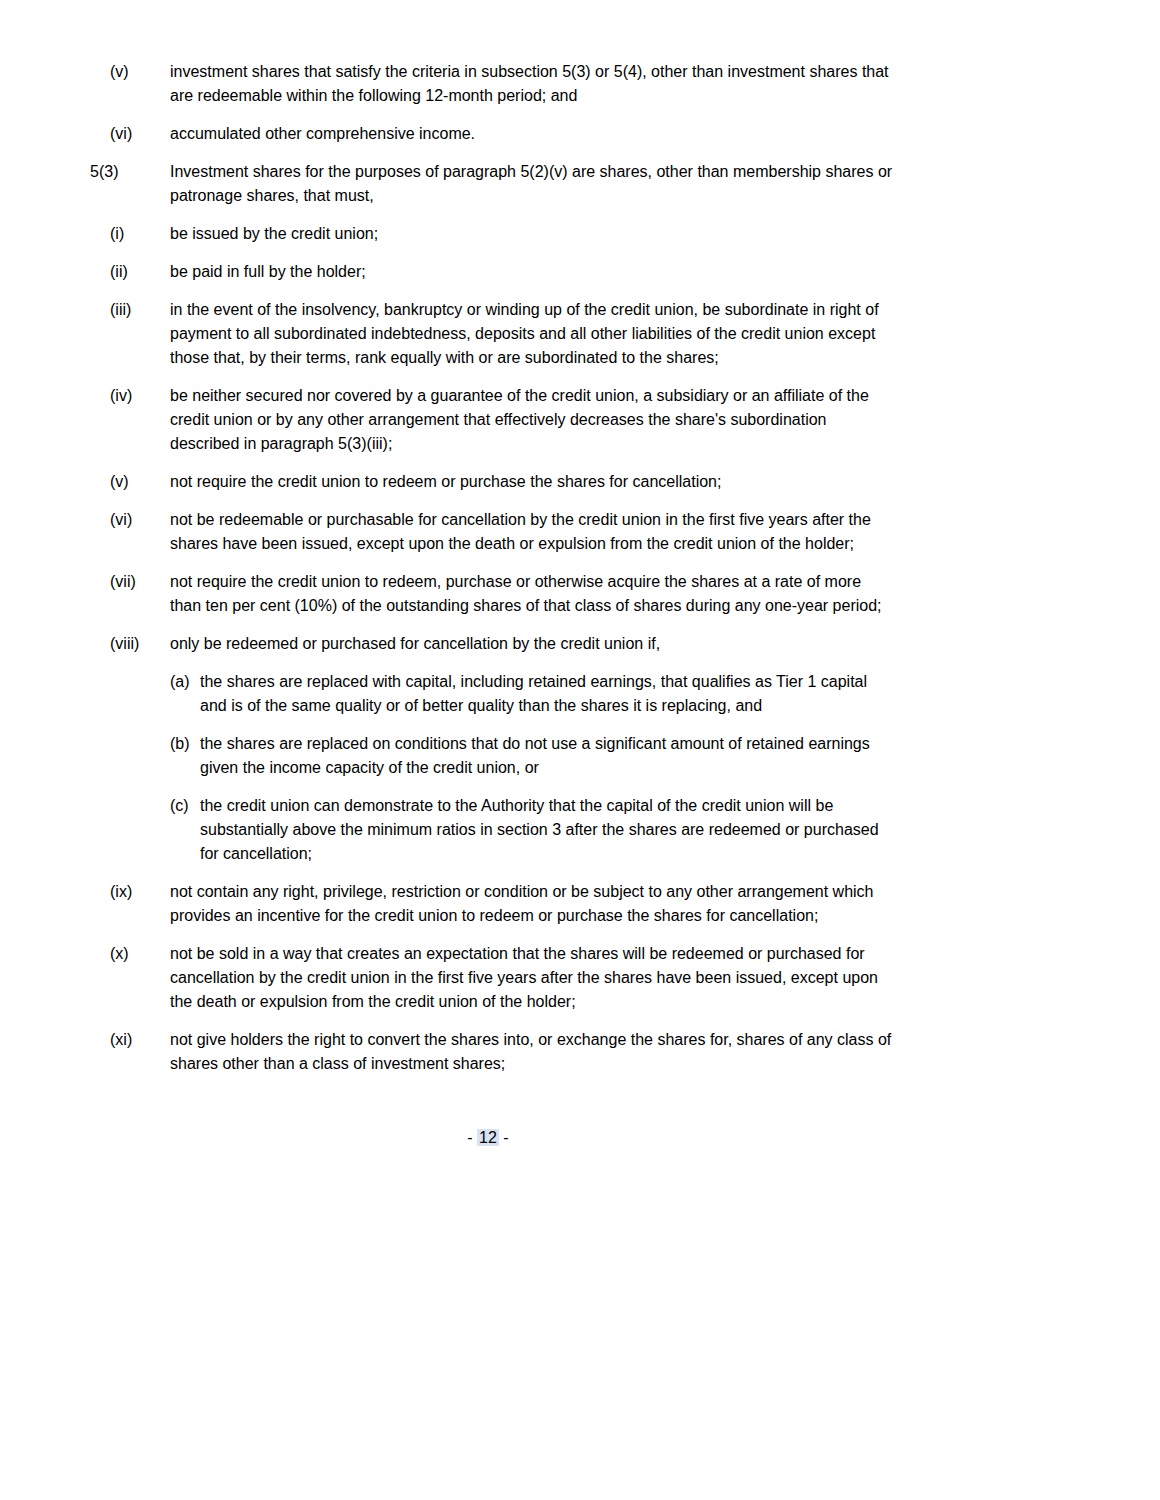(v)
investment shares that satisfy the criteria in subsection 5(3) or 5(4), other than investment shares that are redeemable within the following 12-month period; and
(vi)
accumulated other comprehensive income.
5(3)
Investment shares for the purposes of paragraph 5(2)(v) are shares, other than membership shares or patronage shares, that must,
(i)
be issued by the credit union;
(ii)
be paid in full by the holder;
(iii)
in the event of the insolvency, bankruptcy or winding up of the credit union, be subordinate in right of payment to all subordinated indebtedness, deposits and all other liabilities of the credit union except those that, by their terms, rank equally with or are subordinated to the shares;
(iv)
be neither secured nor covered by a guarantee of the credit union, a subsidiary or an affiliate of the credit union or by any other arrangement that effectively decreases the share's subordination described in paragraph 5(3)(iii);
(v)
not require the credit union to redeem or purchase the shares for cancellation;
(vi)
not be redeemable or purchasable for cancellation by the credit union in the first five years after the shares have been issued, except upon the death or expulsion from the credit union of the holder;
(vii)
not require the credit union to redeem, purchase or otherwise acquire the shares at a rate of more than ten per cent (10%) of the outstanding shares of that class of shares during any one-year period;
(viii)
only be redeemed or purchased for cancellation by the credit union if,
(a)
the shares are replaced with capital, including retained earnings, that qualifies as Tier 1 capital and is of the same quality or of better quality than the shares it is replacing, and
(b)
the shares are replaced on conditions that do not use a significant amount of retained earnings given the income capacity of the credit union, or
(c)
the credit union can demonstrate to the Authority that the capital of the credit union will be substantially above the minimum ratios in section 3 after the shares are redeemed or purchased for cancellation;
(ix)
not contain any right, privilege, restriction or condition or be subject to any other arrangement which provides an incentive for the credit union to redeem or purchase the shares for cancellation;
(x)
not be sold in a way that creates an expectation that the shares will be redeemed or purchased for cancellation by the credit union in the first five years after the shares have been issued, except upon the death or expulsion from the credit union of the holder;
(xi)
not give holders the right to convert the shares into, or exchange the shares for, shares of any class of shares other than a class of investment shares;
- 12 -